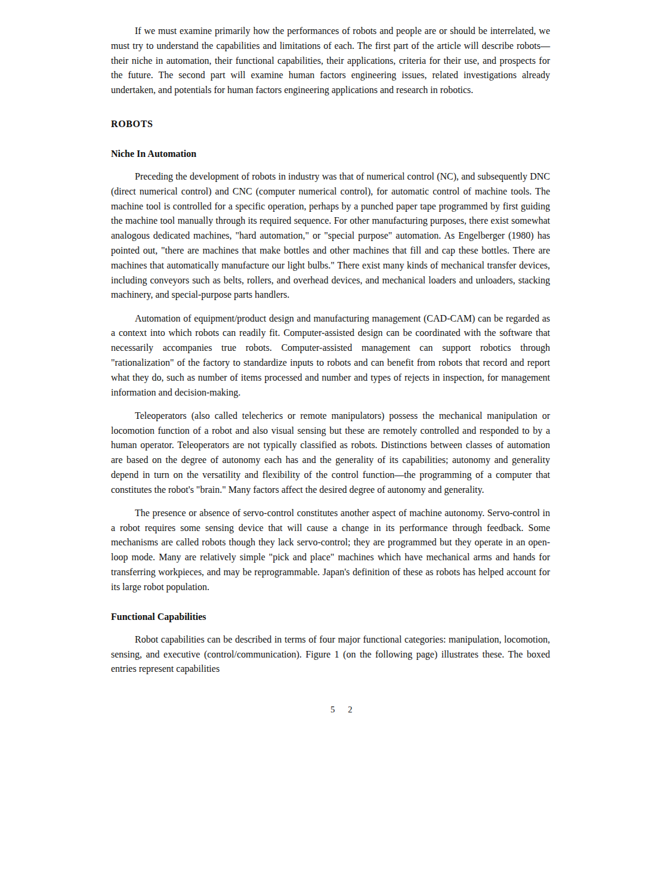If we must examine primarily how the performances of robots and people are or should be interrelated, we must try to understand the capabilities and limitations of each. The first part of the article will describe robots—their niche in automation, their functional capabilities, their applications, criteria for their use, and prospects for the future. The second part will examine human factors engineering issues, related investigations already undertaken, and potentials for human factors engineering applications and research in robotics.
Robots
Niche In Automation
Preceding the development of robots in industry was that of numerical control (NC), and subsequently DNC (direct numerical control) and CNC (computer numerical control), for automatic control of machine tools. The machine tool is controlled for a specific operation, perhaps by a punched paper tape programmed by first guiding the machine tool manually through its required sequence. For other manufacturing purposes, there exist somewhat analogous dedicated machines, "hard automation," or "special purpose" automation. As Engelberger (1980) has pointed out, "there are machines that make bottles and other machines that fill and cap these bottles. There are machines that automatically manufacture our light bulbs." There exist many kinds of mechanical transfer devices, including conveyors such as belts, rollers, and overhead devices, and mechanical loaders and unloaders, stacking machinery, and special-purpose parts handlers.
Automation of equipment/product design and manufacturing management (CAD-CAM) can be regarded as a context into which robots can readily fit. Computer-assisted design can be coordinated with the software that necessarily accompanies true robots. Computer-assisted management can support robotics through "rationalization" of the factory to standardize inputs to robots and can benefit from robots that record and report what they do, such as number of items processed and number and types of rejects in inspection, for management information and decision-making.
Teleoperators (also called telecherics or remote manipulators) possess the mechanical manipulation or locomotion function of a robot and also visual sensing but these are remotely controlled and responded to by a human operator. Teleoperators are not typically classified as robots. Distinctions between classes of automation are based on the degree of autonomy each has and the generality of its capabilities; autonomy and generality depend in turn on the versatility and flexibility of the control function—the programming of a computer that constitutes the robot's "brain." Many factors affect the desired degree of autonomy and generality.
The presence or absence of servo-control constitutes another aspect of machine autonomy. Servo-control in a robot requires some sensing device that will cause a change in its performance through feedback. Some mechanisms are called robots though they lack servo-control; they are programmed but they operate in an open-loop mode. Many are relatively simple "pick and place" machines which have mechanical arms and hands for transferring workpieces, and may be reprogrammable. Japan's definition of these as robots has helped account for its large robot population.
Functional Capabilities
Robot capabilities can be described in terms of four major functional categories: manipulation, locomotion, sensing, and executive (control/communication). Figure 1 (on the following page) illustrates these. The boxed entries represent capabilities
52